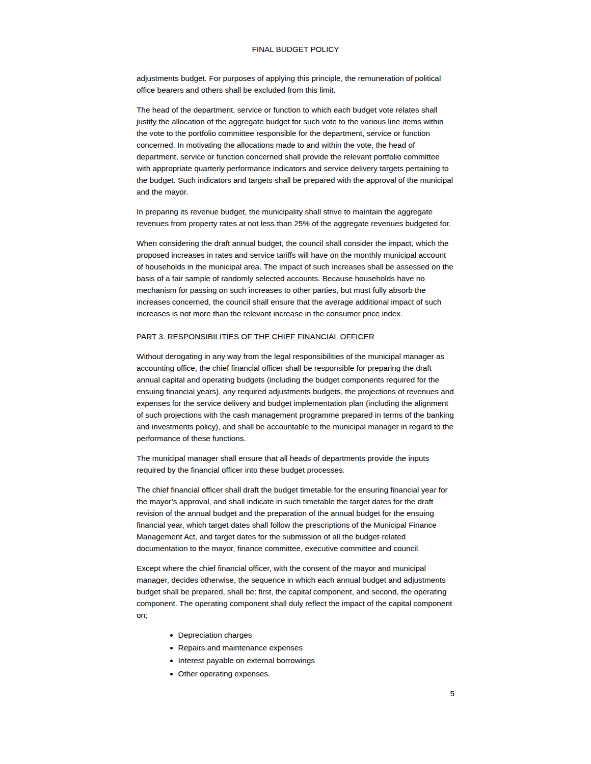FINAL BUDGET POLICY
adjustments budget. For purposes of applying this principle, the remuneration of political office bearers and others shall be excluded from this limit.
The head of the department, service or function to which each budget vote relates shall justify the allocation of the aggregate budget for such vote to the various line-items within the vote to the portfolio committee responsible for the department, service or function concerned. In motivating the allocations made to and within the vote, the head of department, service or function concerned shall provide the relevant portfolio committee with appropriate quarterly performance indicators and service delivery targets pertaining to the budget. Such indicators and targets shall be prepared with the approval of the municipal and the mayor.
In preparing its revenue budget, the municipality shall strive to maintain the aggregate revenues from property rates at not less than 25% of the aggregate revenues budgeted for.
When considering the draft annual budget, the council shall consider the impact, which the proposed increases in rates and service tariffs will have on the monthly municipal account of households in the municipal area. The impact of such increases shall be assessed on the basis of a fair sample of randomly selected accounts. Because households have no mechanism for passing on such increases to other parties, but must fully absorb the increases concerned, the council shall ensure that the average additional impact of such increases is not more than the relevant increase in the consumer price index.
PART 3. RESPONSIBILITIES OF THE CHIEF FINANCIAL OFFICER
Without derogating in any way from the legal responsibilities of the municipal manager as accounting office, the chief financial officer shall be responsible for preparing the draft annual capital and operating budgets (including the budget components required for the ensuing financial years), any required adjustments budgets, the projections of revenues and expenses for the service delivery and budget implementation plan (including the alignment of such projections with the cash management programme prepared in terms of the banking and investments policy), and shall be accountable to the municipal manager in regard to the performance of these functions.
The municipal manager shall ensure that all heads of departments provide the inputs required by the financial officer into these budget processes.
The chief financial officer shall draft the budget timetable for the ensuring financial year for the mayor’s approval, and shall indicate in such timetable the target dates for the draft revision of the annual budget and the preparation of the annual budget for the ensuing financial year, which target dates shall follow the prescriptions of the Municipal Finance Management Act, and target dates for the submission of all the budget-related documentation to the mayor, finance committee, executive committee and council.
Except where the chief financial officer, with the consent of the mayor and municipal manager, decides otherwise, the sequence in which each annual budget and adjustments budget shall be prepared, shall be: first, the capital component, and second, the operating component. The operating component shall duly reflect the impact of the capital component on;
Depreciation charges
Repairs and maintenance expenses
Interest payable on external borrowings
Other operating expenses.
5